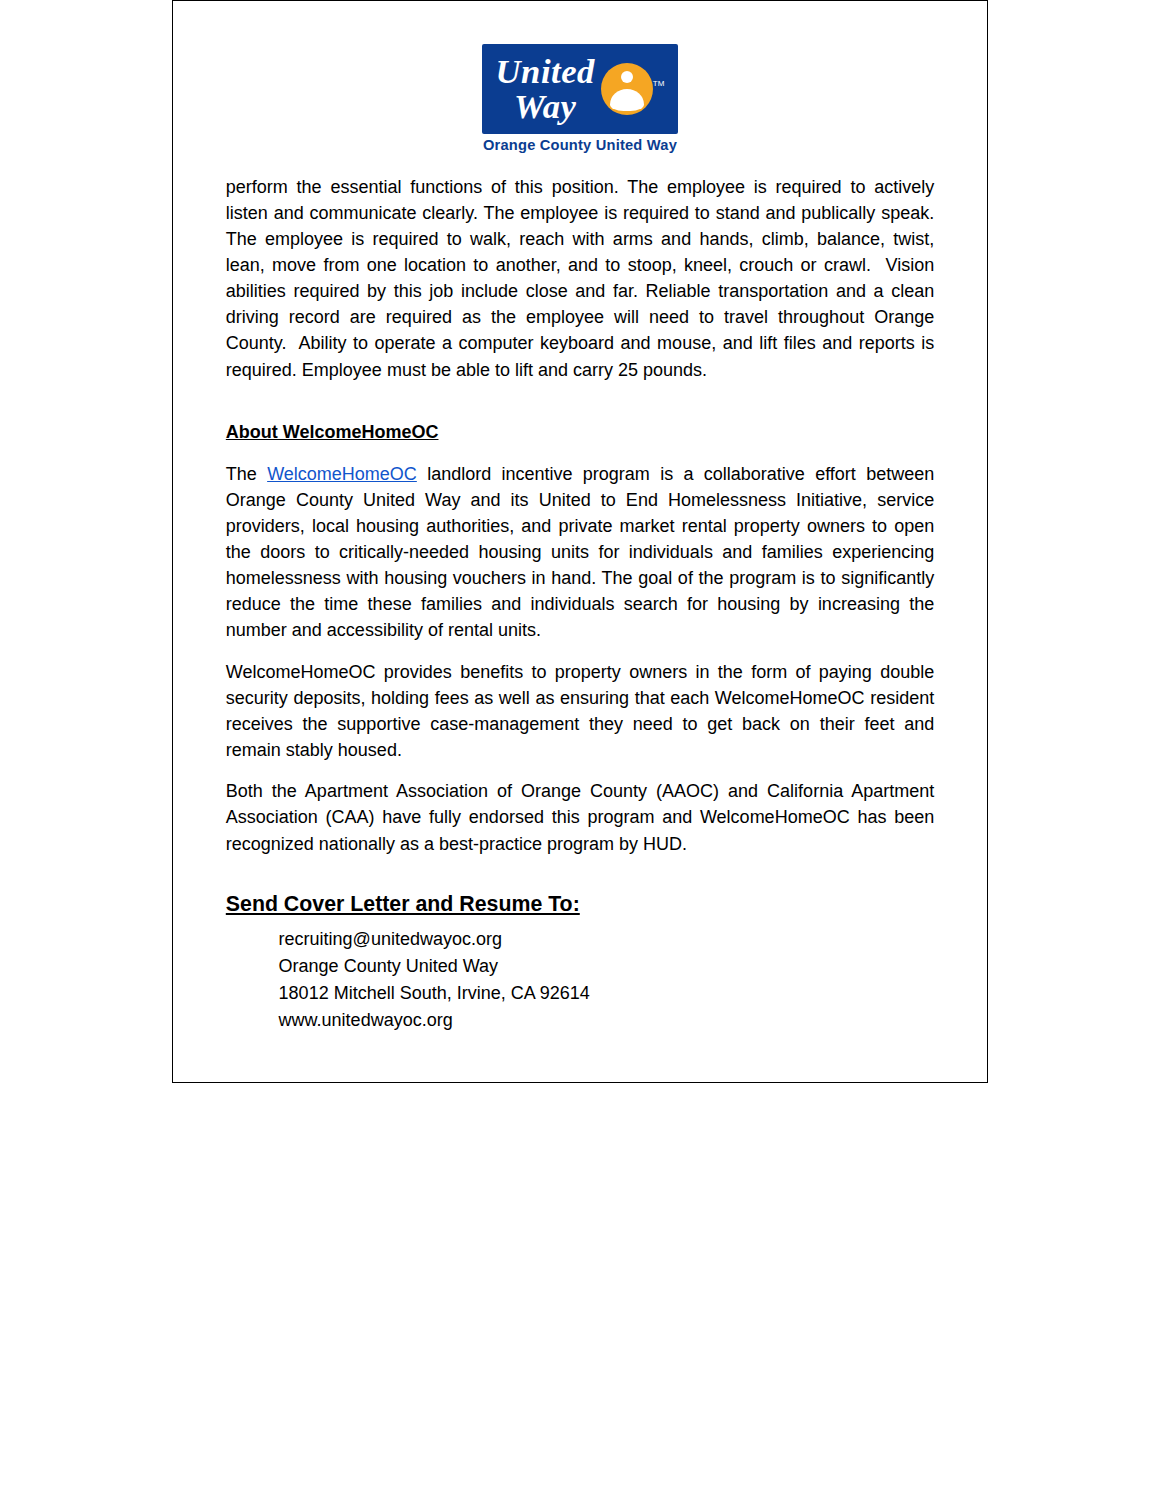United
Way TM
Orange County United Way
perform the essential functions of this position. The employee is required to actively listen and communicate clearly. The employee is required to stand and publically speak. The employee is required to walk, reach with arms and hands, climb, balance, twist, lean, move from one location to another, and to stoop, kneel, crouch or crawl. Vision abilities required by this job include close and far. Reliable transportation and a clean driving record are required as the employee will need to travel throughout Orange County. Ability to operate a computer keyboard and mouse, and lift files and reports is required. Employee must be able to lift and carry 25 pounds.
About WelcomeHomeOC
The WelcomeHomeOC landlord incentive program is a collaborative effort between Orange County United Way and its United to End Homelessness Initiative, service providers, local housing authorities, and private market rental property owners to open the doors to critically-needed housing units for individuals and families experiencing homelessness with housing vouchers in hand. The goal of the program is to significantly reduce the time these families and individuals search for housing by increasing the number and accessibility of rental units.
WelcomeHomeOC provides benefits to property owners in the form of paying double security deposits, holding fees as well as ensuring that each WelcomeHomeOC resident receives the supportive case-management they need to get back on their feet and remain stably housed.
Both the Apartment Association of Orange County (AAOC) and California Apartment Association (CAA) have fully endorsed this program and WelcomeHomeOC has been recognized nationally as a best-practice program by HUD.
Send Cover Letter and Resume To:
recruiting@unitedwayoc.org
Orange County United Way
18012 Mitchell South, Irvine, CA 92614
www.unitedwayoc.org